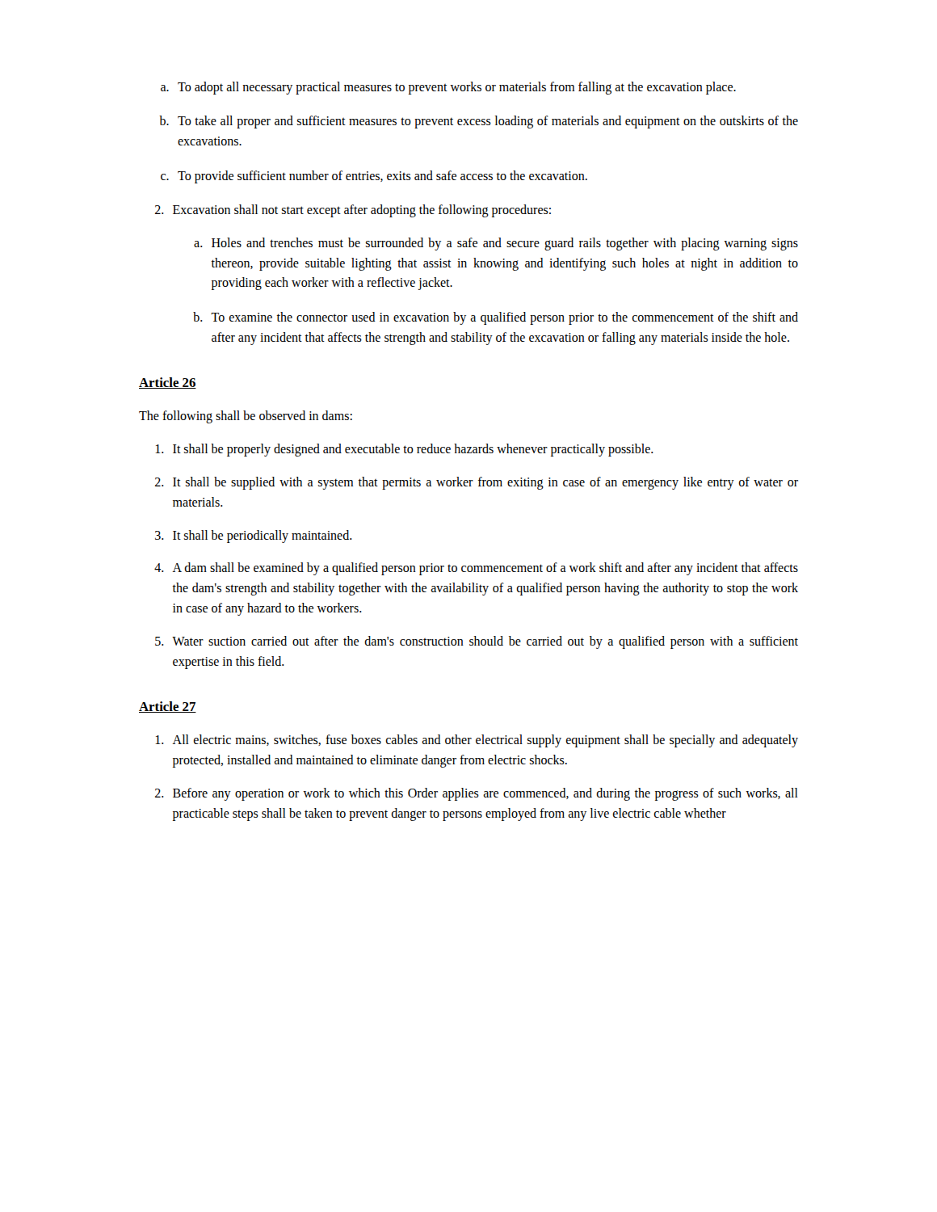To adopt all necessary practical measures to prevent works or materials from falling at the excavation place.
To take all proper and sufficient measures to prevent excess loading of materials and equipment on the outskirts of the excavations.
To provide sufficient number of entries, exits and safe access to the excavation.
Excavation shall not start except after adopting the following procedures:
Holes and trenches must be surrounded by a safe and secure guard rails together with placing warning signs thereon, provide suitable lighting that assist in knowing and identifying such holes at night in addition to providing each worker with a reflective jacket.
To examine the connector used in excavation by a qualified person prior to the commencement of the shift and after any incident that affects the strength and stability of the excavation or falling any materials inside the hole.
Article 26
The following shall be observed in dams:
It shall be properly designed and executable to reduce hazards whenever practically possible.
It shall be supplied with a system that permits a worker from exiting in case of an emergency like entry of water or materials.
It shall be periodically maintained.
A dam shall be examined by a qualified person prior to commencement of a work shift and after any incident that affects the dam's strength and stability together with the availability of a qualified person having the authority to stop the work in case of any hazard to the workers.
Water suction carried out after the dam's construction should be carried out by a qualified person with a sufficient expertise in this field.
Article 27
All electric mains, switches, fuse boxes cables and other electrical supply equipment shall be specially and adequately protected, installed and maintained to eliminate danger from electric shocks.
Before any operation or work to which this Order applies are commenced, and during the progress of such works, all practicable steps shall be taken to prevent danger to persons employed from any live electric cable whether